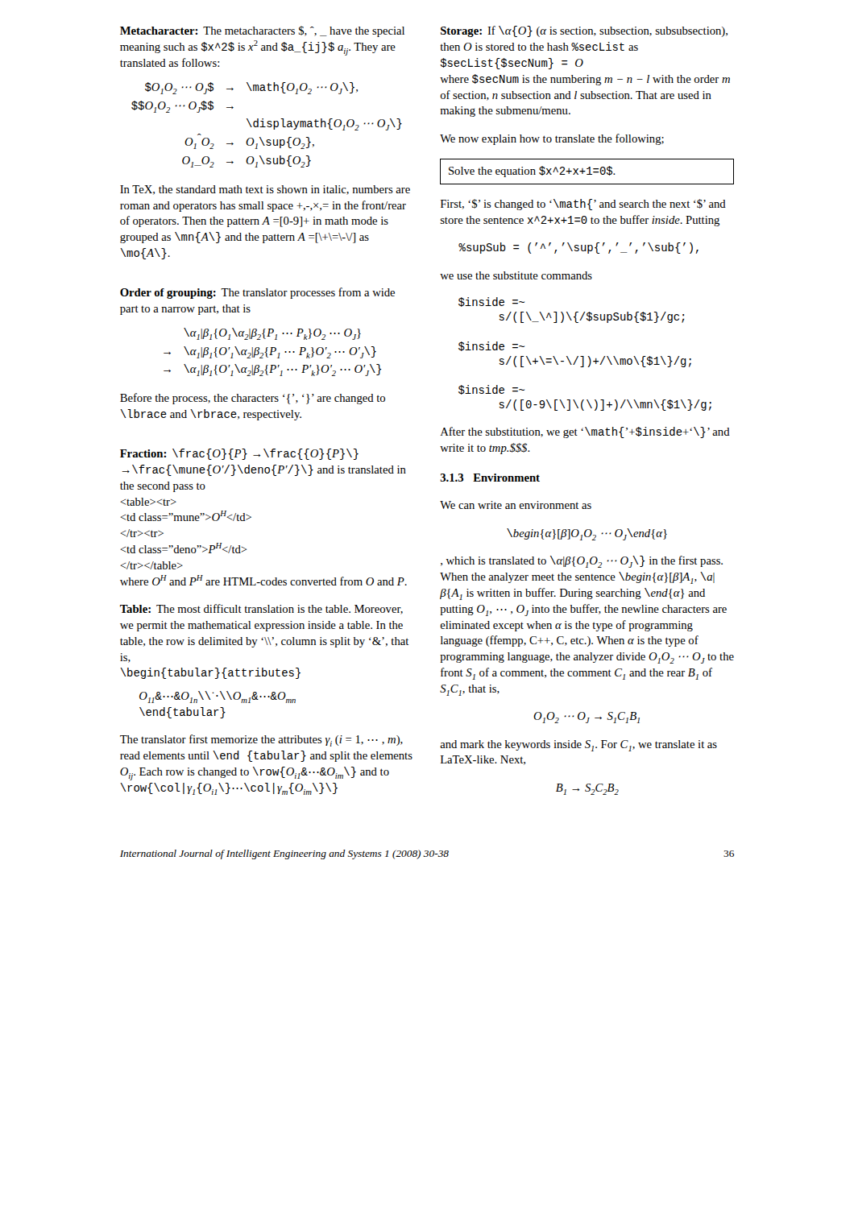Metacharacter:
The metacharacters $, ˆ, _ have the special meaning such as $x^2$ is x2 and $a_{ij}$ aij. They are translated as follows:
| $ O 1 O 2 ⋯ O J $ | → | \math{ O 1 O 2 ⋯ O J \} , |
| $$ O 1 O 2 ⋯ O J $$ | → | |
| | | \displaymath{ O 1 O 2 ⋯ O J \} |
| O 1 ˆ O 2 | → | O 1 \sup{ O 2 } , |
| O 1 _ O 2 | → | O 1 \sub{ O 2 } |
In TeX, the standard math text is shown in italic, numbers are roman and operators has small space +,-,×,= in the front/rear of operators. Then the pattern A =[0-9]+ in math mode is grouped as \mn{A\} and the pattern A =[\+\=\-\/] as \mo{A\}.
Order of grouping:
The translator processes from a wide part to a narrow part, that is
| | | \ α 1 / β 1 { O 1 \ α 2 / β 2 { P 1 ⋯ P k } O 2 ⋯ O J } |
| | → | \ α 1 / β 1 { O′ 1 \ α 2 / β 2 { P 1 ⋯ P k } O′ 2 ⋯ O′ J \} |
| | → | \ α 1 / β 1 { O′ 1 \ α 2 / β 2 { P′ 1 ⋯ P′ k } O′ 2 ⋯ O′ J \} |
Before the process, the characters ‘{’, ‘}’ are changed to \lbrace and \rbrace, respectively.
Fraction:
\frac{O}{P} →\frac{{O}{P}\}
→\frac{\mune{O′/}\deno{P′/}\} and is translated in the second pass to
<table><tr>
<td class=”mune”>OH</td>
</tr><tr>
<td class=”deno”>PH</td>
</tr></table>
where OH and PH are HTML-codes converted from O and P.
Table:
The most difficult translation is the table. Moreover, we permit the mathematical expression inside a table. In the table, the row is delimited by ‘\\’, column is split by ‘&’, that is,
\begin{tabular}{attributes}
O11&⋯&O1n\\˙⋅\\Om1&⋯&Omn
\end{tabular}
The translator first memorize the attributes γi (i = 1, ⋯ , m), read elements until \end {tabular} and split the elements Oij. Each row is changed to \row{Oi1&⋯&Oim\} and to \row{\col|γ1{Oi1\}⋯\col|γm{Oim\}\}
Storage:
If \α{O} (α is section, subsection, subsubsection), then O is stored to the hash %secList as
$secList{$secNum} = O
where $secNum is the numbering m − n − l with the order m of section, n subsection and l subsection. That are used in making the submenu/menu.
We now explain how to translate the following;
Solve the equation $x^2+x+1=0$.
First, ‘$’ is changed to ‘\math{’ and search the next ‘$’ and store the sentence x^2+x+1=0 to the buffer inside. Putting
%supSub = (’^’,’\sup{’,’_’,’\sub{’),
we use the substitute commands
$inside =~ s/([\_\^])\{/$supSub{$1}/gc; $inside =~ s/([\+\=\-\/])+/\\mo\{$1\}/g; $inside =~ s/([0-9\[\]\(\)]+)/\\mn\{$1\}/g;
After the substitution, we get ‘\math{’+$inside+‘\}’ and write it to tmp.$$$.
3.1.3 Environment
We can write an environment as
\begin{α}[β]O1O2 ⋯ OJ\end{α}
, which is translated to \α|β{O1O2 ⋯ OJ\} in the first pass. When the analyzer meet the sentence \begin{α}[β]A1, \a|β{A1 is written in buffer. During searching \end{α} and putting O1, ⋯ , OJ into the buffer, the newline characters are eliminated except when α is the type of programming language (ffempp, C++, C, etc.). When α is the type of programming language, the analyzer divide O1O2 ⋯ OJ to the front S1 of a comment, the comment C1 and the rear B1 of S1C1, that is,
O1O2 ⋯ OJ → S1C1B1
and mark the keywords inside S1. For C1, we translate it as LaTeX-like. Next,
B1 → S2C2B2
International Journal of Intelligent Engineering and Systems 1 (2008) 30-38
36